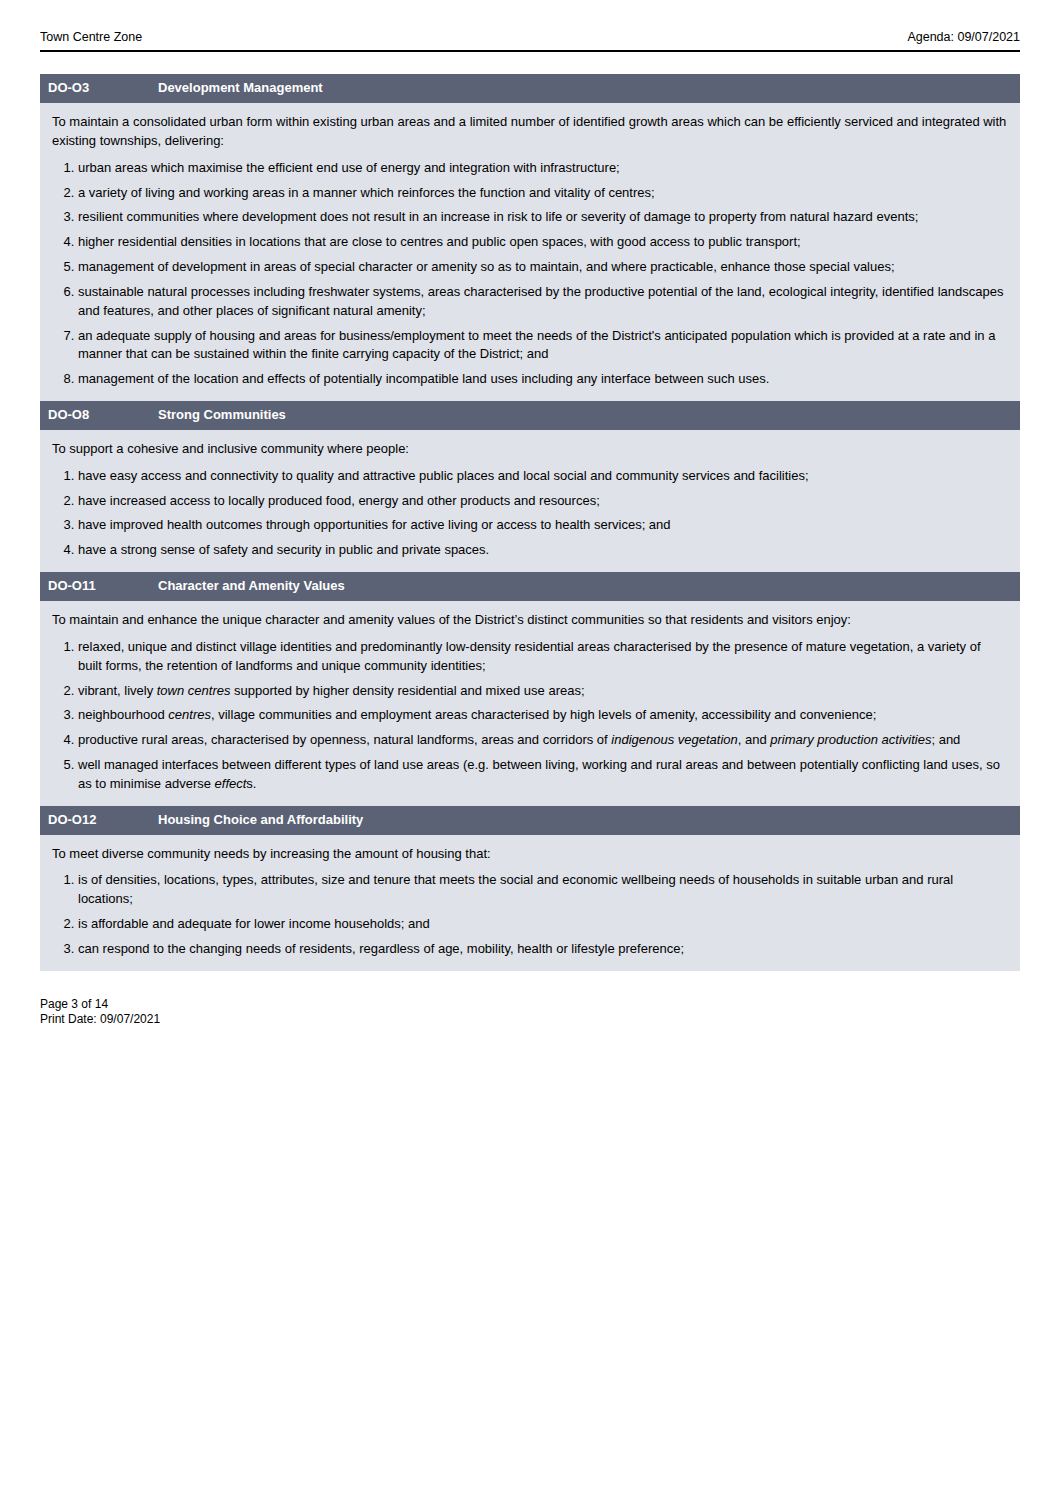Town Centre Zone
Agenda: 09/07/2021
DO-O3 Development Management
To maintain a consolidated urban form within existing urban areas and a limited number of identified growth areas which can be efficiently serviced and integrated with existing townships, delivering:
urban areas which maximise the efficient end use of energy and integration with infrastructure;
a variety of living and working areas in a manner which reinforces the function and vitality of centres;
resilient communities where development does not result in an increase in risk to life or severity of damage to property from natural hazard events;
higher residential densities in locations that are close to centres and public open spaces, with good access to public transport;
management of development in areas of special character or amenity so as to maintain, and where practicable, enhance those special values;
sustainable natural processes including freshwater systems, areas characterised by the productive potential of the land, ecological integrity, identified landscapes and features, and other places of significant natural amenity;
an adequate supply of housing and areas for business/employment to meet the needs of the District's anticipated population which is provided at a rate and in a manner that can be sustained within the finite carrying capacity of the District; and
management of the location and effects of potentially incompatible land uses including any interface between such uses.
DO-O8 Strong Communities
To support a cohesive and inclusive community where people:
have easy access and connectivity to quality and attractive public places and local social and community services and facilities;
have increased access to locally produced food, energy and other products and resources;
have improved health outcomes through opportunities for active living or access to health services; and
have a strong sense of safety and security in public and private spaces.
DO-O11 Character and Amenity Values
To maintain and enhance the unique character and amenity values of the District’s distinct communities so that residents and visitors enjoy:
relaxed, unique and distinct village identities and predominantly low-density residential areas characterised by the presence of mature vegetation, a variety of built forms, the retention of landforms and unique community identities;
vibrant, lively town centres supported by higher density residential and mixed use areas;
neighbourhood centres, village communities and employment areas characterised by high levels of amenity, accessibility and convenience;
productive rural areas, characterised by openness, natural landforms, areas and corridors of indigenous vegetation, and primary production activities; and
well managed interfaces between different types of land use areas (e.g. between living, working and rural areas and between potentially conflicting land uses, so as to minimise adverse effects.
DO-O12 Housing Choice and Affordability
To meet diverse community needs by increasing the amount of housing that:
is of densities, locations, types, attributes, size and tenure that meets the social and economic wellbeing needs of households in suitable urban and rural locations;
is affordable and adequate for lower income households; and
can respond to the changing needs of residents, regardless of age, mobility, health or lifestyle preference;
Page 3 of 14
Print Date: 09/07/2021